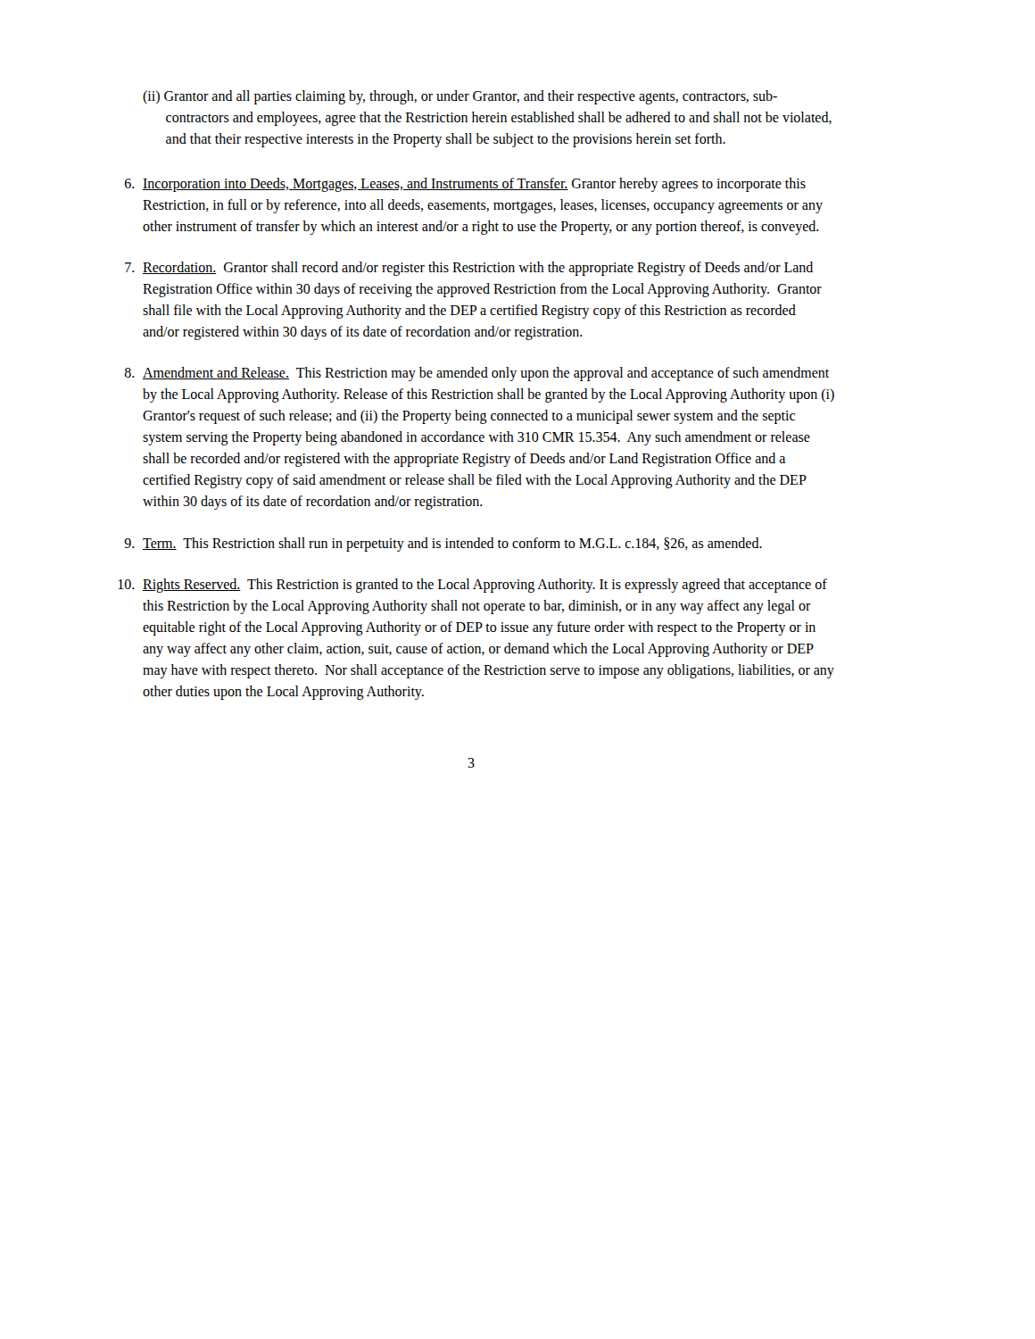(ii) Grantor and all parties claiming by, through, or under Grantor, and their respective agents, contractors, sub-contractors and employees, agree that the Restriction herein established shall be adhered to and shall not be violated, and that their respective interests in the Property shall be subject to the provisions herein set forth.
Incorporation into Deeds, Mortgages, Leases, and Instruments of Transfer. Grantor hereby agrees to incorporate this Restriction, in full or by reference, into all deeds, easements, mortgages, leases, licenses, occupancy agreements or any other instrument of transfer by which an interest and/or a right to use the Property, or any portion thereof, is conveyed.
Recordation. Grantor shall record and/or register this Restriction with the appropriate Registry of Deeds and/or Land Registration Office within 30 days of receiving the approved Restriction from the Local Approving Authority. Grantor shall file with the Local Approving Authority and the DEP a certified Registry copy of this Restriction as recorded and/or registered within 30 days of its date of recordation and/or registration.
Amendment and Release. This Restriction may be amended only upon the approval and acceptance of such amendment by the Local Approving Authority. Release of this Restriction shall be granted by the Local Approving Authority upon (i) Grantor's request of such release; and (ii) the Property being connected to a municipal sewer system and the septic system serving the Property being abandoned in accordance with 310 CMR 15.354. Any such amendment or release shall be recorded and/or registered with the appropriate Registry of Deeds and/or Land Registration Office and a certified Registry copy of said amendment or release shall be filed with the Local Approving Authority and the DEP within 30 days of its date of recordation and/or registration.
Term. This Restriction shall run in perpetuity and is intended to conform to M.G.L. c.184, §26, as amended.
Rights Reserved. This Restriction is granted to the Local Approving Authority. It is expressly agreed that acceptance of this Restriction by the Local Approving Authority shall not operate to bar, diminish, or in any way affect any legal or equitable right of the Local Approving Authority or of DEP to issue any future order with respect to the Property or in any way affect any other claim, action, suit, cause of action, or demand which the Local Approving Authority or DEP may have with respect thereto. Nor shall acceptance of the Restriction serve to impose any obligations, liabilities, or any other duties upon the Local Approving Authority.
3